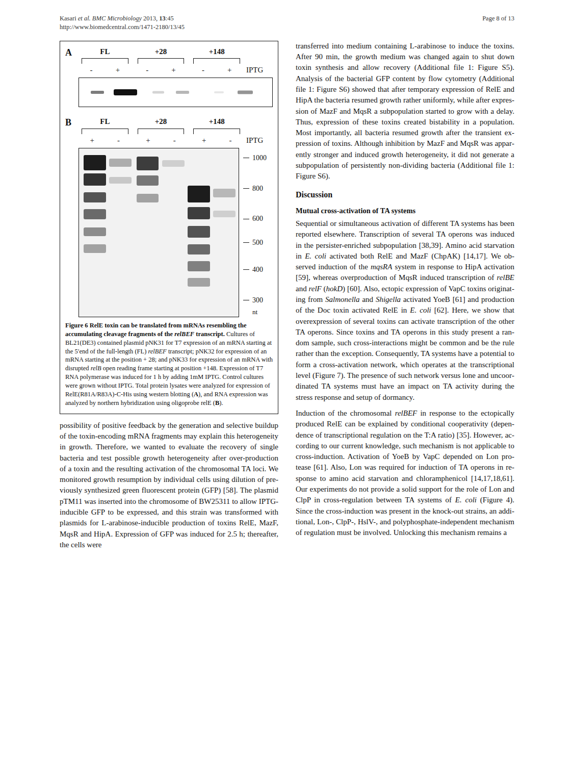Kasari et al. BMC Microbiology 2013, 13:45
http://www.biomedcentral.com/1471-2180/13/45
Page 8 of 13
A
FL
+28
+148
-+
-+
-+
IPTG
B
FL
+28
+148
+-
+-
+-
IPTG
1000
800
600
500
400
300
nt
Figure 6 RelE toxin can be translated from mRNAs resembling the accumulating cleavage fragments of the relBEF transcript. Cultures of BL21(DE3) contained plasmid pNK31 for T7 expression of an mRNA starting at the 5′end of the full-length (FL) relBEF transcript; pNK32 for expression of an mRNA starting at the position + 28; and pNK33 for expression of an mRNA with disrupted relB open reading frame starting at position +148. Expression of T7 RNA polymerase was induced for 1 h by adding 1mM IPTG. Control cultures were grown without IPTG. Total protein lysates were analyzed for expression of RelE(R81A/R83A)-C-His using western blotting (A), and RNA expression was analyzed by northern hybridization using oligoprobe relE (B).
possibility of positive feedback by the generation and selective buildup of the toxin-encoding mRNA fragments may explain this heterogeneity in growth. Therefore, we wanted to evaluate the recovery of single bacteria and test possible growth heterogeneity after over-production of a toxin and the resulting activation of the chromosomal TA loci. We monitored growth resumption by individual cells using dilution of previously synthesized green fluorescent protein (GFP) [58]. The plasmid pTM11 was inserted into the chromosome of BW25311 to allow IPTG-inducible GFP to be expressed, and this strain was transformed with plasmids for L-arabinose-inducible production of toxins RelE, MazF, MqsR and HipA. Expression of GFP was induced for 2.5 h; thereafter, the cells were
transferred into medium containing L-arabinose to induce the toxins. After 90 min, the growth medium was changed again to shut down toxin synthesis and allow recovery (Additional file 1: Figure S5). Analysis of the bacterial GFP content by flow cytometry (Additional file 1: Figure S6) showed that after temporary expression of RelE and HipA the bacteria resumed growth rather uniformly, while after expression of MazF and MqsR a subpopulation started to grow with a delay. Thus, expression of these toxins created bistability in a population. Most importantly, all bacteria resumed growth after the transient expression of toxins. Although inhibition by MazF and MqsR was apparently stronger and induced growth heterogeneity, it did not generate a subpopulation of persistently non-dividing bacteria (Additional file 1: Figure S6).
Discussion
Mutual cross-activation of TA systems
Sequential or simultaneous activation of different TA systems has been reported elsewhere. Transcription of several TA operons was induced in the persister-enriched subpopulation [38,39]. Amino acid starvation in E. coli activated both RelE and MazF (ChpAK) [14,17]. We observed induction of the mqsRA system in response to HipA activation [59], whereas overproduction of MqsR induced transcription of relBE and relF (hokD) [60]. Also, ectopic expression of VapC toxins originating from Salmonella and Shigella activated YoeB [61] and production of the Doc toxin activated RelE in E. coli [62]. Here, we show that overexpression of several toxins can activate transcription of the other TA operons. Since toxins and TA operons in this study present a random sample, such cross-interactions might be common and be the rule rather than the exception. Consequently, TA systems have a potential to form a cross-activation network, which operates at the transcriptional level (Figure 7). The presence of such network versus lone and uncoordinated TA systems must have an impact on TA activity during the stress response and setup of dormancy.
Induction of the chromosomal relBEF in response to the ectopically produced RelE can be explained by conditional cooperativity (dependence of transcriptional regulation on the T:A ratio) [35]. However, according to our current knowledge, such mechanism is not applicable to cross-induction. Activation of YoeB by VapC depended on Lon protease [61]. Also, Lon was required for induction of TA operons in response to amino acid starvation and chloramphenicol [14,17,18,61]. Our experiments do not provide a solid support for the role of Lon and ClpP in cross-regulation between TA systems of E. coli (Figure 4). Since the cross-induction was present in the knock-out strains, an additional, Lon-, ClpP-, HslV-, and polyphosphate-independent mechanism of regulation must be involved. Unlocking this mechanism remains a